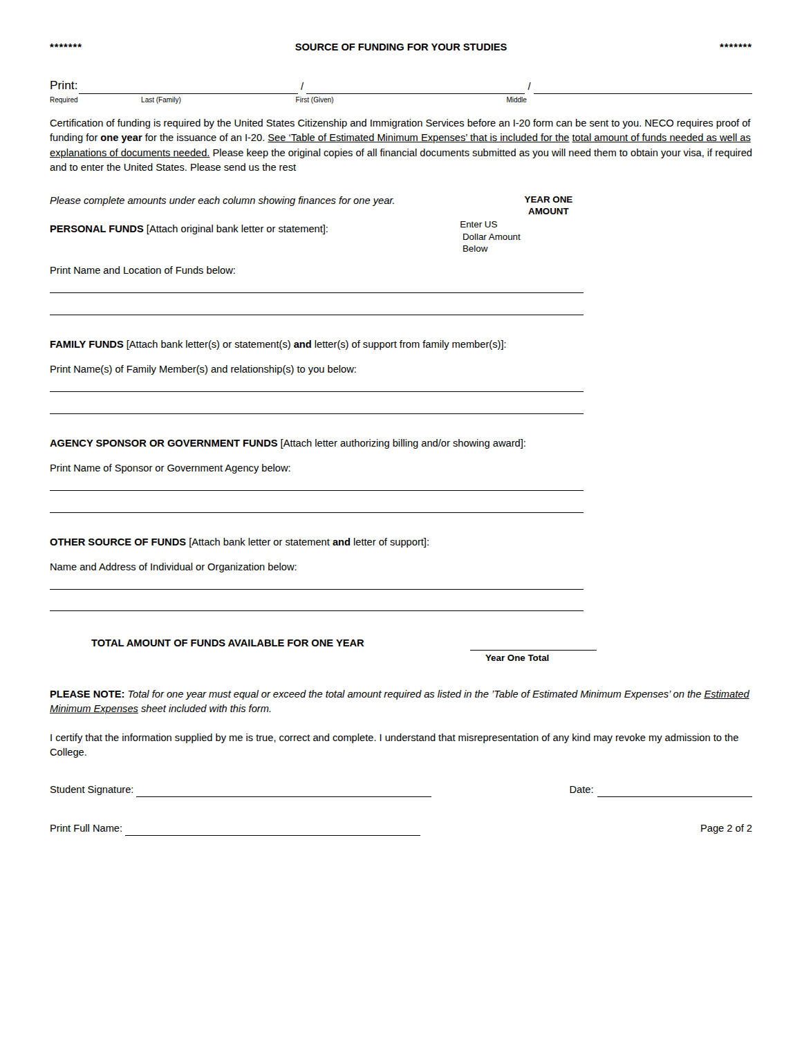******* SOURCE OF FUNDING FOR YOUR STUDIES *******
Print: / /
Required Last (Family) First (Given) Middle
Certification of funding is required by the United States Citizenship and Immigration Services before an I-20 form can be sent to you. NECO requires proof of funding for one year for the issuance of an I-20. See ‘Table of Estimated Minimum Expenses’ that is included for the total amount of funds needed as well as explanations of documents needed. Please keep the original copies of all financial documents submitted as you will need them to obtain your visa, if required and to enter the United States. Please send us the rest
Please complete amounts under each column showing finances for one year.
PERSONAL FUNDS [Attach original bank letter or statement]:
YEAR ONE
AMOUNT
Enter US
Dollar Amount
Below
Print Name and Location of Funds below:
FAMILY FUNDS [Attach bank letter(s) or statement(s) and letter(s) of support from family member(s)]:
Print Name(s) of Family Member(s) and relationship(s) to you below:
AGENCY SPONSOR OR GOVERNMENT FUNDS [Attach letter authorizing billing and/or showing award]:
Print Name of Sponsor or Government Agency below:
OTHER SOURCE OF FUNDS [Attach bank letter or statement and letter of support]:
Name and Address of Individual or Organization below:
TOTAL AMOUNT OF FUNDS AVAILABLE FOR ONE YEAR
Year One Total
PLEASE NOTE: Total for one year must equal or exceed the total amount required as listed in the ’Table of Estimated Minimum Expenses’ on the Estimated Minimum Expenses sheet included with this form.
I certify that the information supplied by me is true, correct and complete. I understand that misrepresentation of any kind may revoke my admission to the College.
Student Signature: Date:
Print Full Name: Page 2 of 2